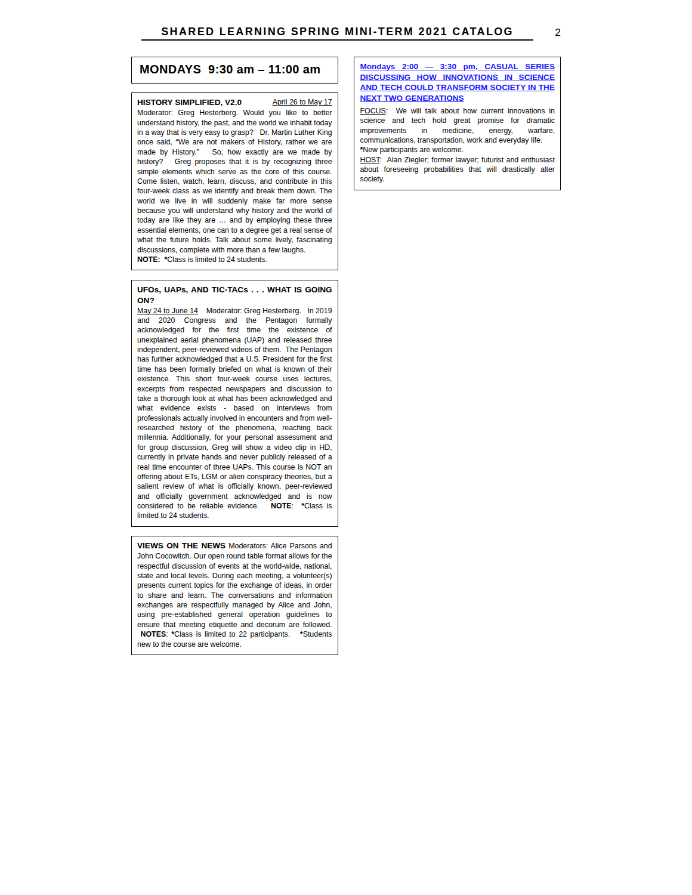SHARED LEARNING SPRING MINI-TERM 2021 CATALOG
2
MONDAYS 9:30 am – 11:00 am
HISTORY SIMPLIFIED, V2.0 April 26 to May 17
Moderator: Greg Hesterberg. Would you like to better understand history, the past, and the world we inhabit today in a way that is very easy to grasp? Dr. Martin Luther King once said, “We are not makers of History, rather we are made by History.” So, how exactly are we made by history? Greg proposes that it is by recognizing three simple elements which serve as the core of this course. Come listen, watch, learn, discuss, and contribute in this four-week class as we identify and break them down. The world we live in will suddenly make far more sense because you will understand why history and the world of today are like they are … and by employing these three essential elements, one can to a degree get a real sense of what the future holds. Talk about some lively, fascinating discussions, complete with more than a few laughs.
NOTE: *Class is limited to 24 students.
UFOs, UAPs, AND TIC-TACs . . . WHAT IS GOING ON?
May 24 to June 14 Moderator: Greg Hesterberg. In 2019 and 2020 Congress and the Pentagon formally acknowledged for the first time the existence of unexplained aerial phenomena (UAP) and released three independent, peer-reviewed videos of them. The Pentagon has further acknowledged that a U.S. President for the first time has been formally briefed on what is known of their existence. This short four-week course uses lectures, excerpts from respected newspapers and discussion to take a thorough look at what has been acknowledged and what evidence exists - based on interviews from professionals actually involved in encounters and from well-researched history of the phenomena, reaching back millennia. Additionally, for your personal assessment and for group discussion, Greg will show a video clip in HD, currently in private hands and never publicly released of a real time encounter of three UAPs. This course is NOT an offering about ETs, LGM or alien conspiracy theories, but a salient review of what is officially known, peer-reviewed and officially government acknowledged and is now considered to be reliable evidence. NOTE: *Class is limited to 24 students.
VIEWS ON THE NEWS Moderators: Alice Parsons and John Cocowitch. Our open round table format allows for the respectful discussion of events at the world-wide, national, state and local levels. During each meeting, a volunteer(s) presents current topics for the exchange of ideas, in order to share and learn. The conversations and information exchanges are respectfully managed by Alice and John, using pre-established general operation guidelines to ensure that meeting etiquette and decorum are followed. NOTES: *Class is limited to 22 participants. *Students new to the course are welcome.
Mondays 2:00 — 3:30 pm, CASUAL SERIES DISCUSSING HOW INNOVATIONS IN SCIENCE AND TECH COULD TRANSFORM SOCIETY IN THE NEXT TWO GENERATIONS FOCUS: We will talk about how current innovations in science and tech hold great promise for dramatic improvements in medicine, energy, warfare, communications, transportation, work and everyday life.
*New participants are welcome.
HOST: Alan Ziegler; former lawyer; futurist and enthusiast about foreseeing probabilities that will drastically alter society.